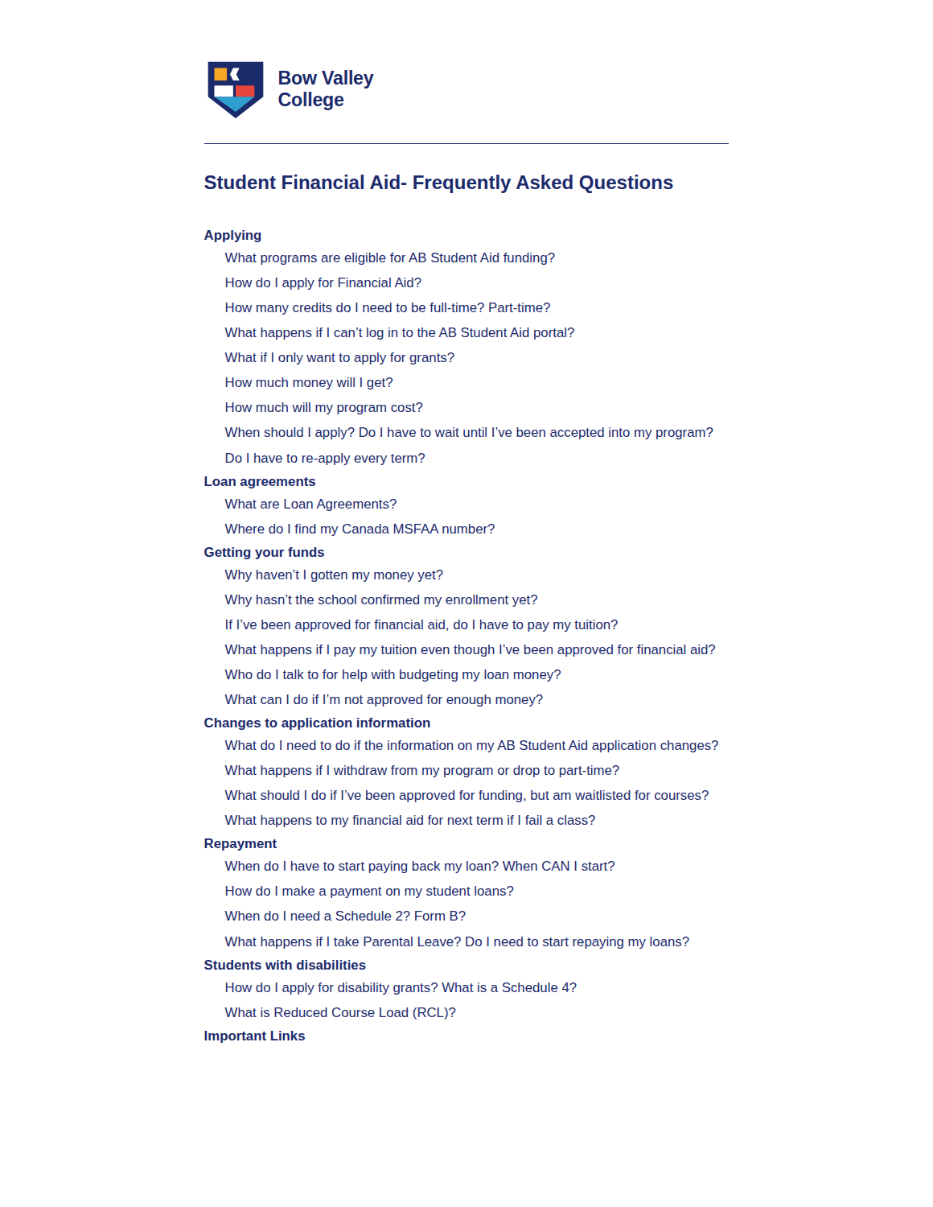Bow Valley College logo
Bow Valley
College
Student Financial Aid- Frequently Asked Questions
Applying
What programs are eligible for AB Student Aid funding?
How do I apply for Financial Aid?
How many credits do I need to be full-time? Part-time?
What happens if I can’t log in to the AB Student Aid portal?
What if I only want to apply for grants?
How much money will I get?
How much will my program cost?
When should I apply? Do I have to wait until I’ve been accepted into my program?
Do I have to re-apply every term?
Loan agreements
What are Loan Agreements?
Where do I find my Canada MSFAA number?
Getting your funds
Why haven’t I gotten my money yet?
Why hasn’t the school confirmed my enrollment yet?
If I’ve been approved for financial aid, do I have to pay my tuition?
What happens if I pay my tuition even though I’ve been approved for financial aid?
Who do I talk to for help with budgeting my loan money?
What can I do if I’m not approved for enough money?
Changes to application information
What do I need to do if the information on my AB Student Aid application changes?
What happens if I withdraw from my program or drop to part-time?
What should I do if I’ve been approved for funding, but am waitlisted for courses?
What happens to my financial aid for next term if I fail a class?
Repayment
When do I have to start paying back my loan? When CAN I start?
How do I make a payment on my student loans?
When do I need a Schedule 2? Form B?
What happens if I take Parental Leave? Do I need to start repaying my loans?
Students with disabilities
How do I apply for disability grants? What is a Schedule 4?
What is Reduced Course Load (RCL)?
Important Links